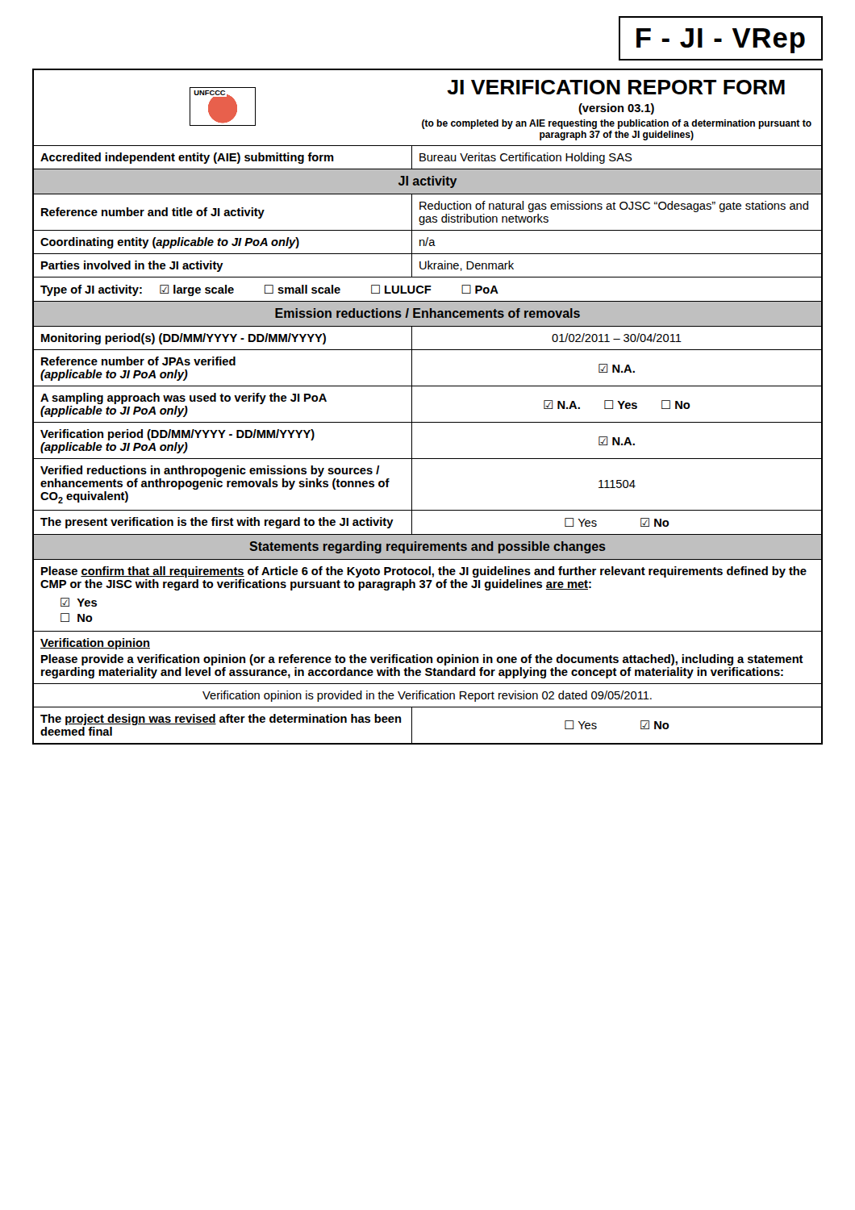F - JI - VRep
| UNFCCC | JI VERIFICATION REPORT FORM (version 03.1) (to be completed by an AIE requesting the publication of a determination pursuant to paragraph 37 of the JI guidelines) |
| Accredited independent entity (AIE) submitting form | Bureau Veritas Certification Holding SAS |
| JI activity |
| Reference number and title of JI activity | Reduction of natural gas emissions at OJSC “Odesagas” gate stations and gas distribution networks |
| Coordinating entity ( applicable to JI PoA only ) | n/a |
| Parties involved in the JI activity | Ukraine, Denmark |
| Type of JI activity: ☑ large scale ☐ small scale ☐ LULUCF ☐ PoA |
| Emission reductions / Enhancements of removals |
| Monitoring period(s) (DD/MM/YYYY - DD/MM/YYYY) | 01/02/2011 – 30/04/2011 |
| Reference number of JPAs verified (applicable to JI PoA only) | ☑ N.A. |
| A sampling approach was used to verify the JI PoA (applicable to JI PoA only) | ☑ N.A. ☐ Yes ☐ No |
| Verification period (DD/MM/YYYY - DD/MM/YYYY) (applicable to JI PoA only) | ☑ N.A. |
| Verified reductions in anthropogenic emissions by sources / enhancements of anthropogenic removals by sinks (tonnes of CO 2 equivalent) | 111504 |
| The present verification is the first with regard to the JI activity | ☐ Yes ☑ No |
| Statements regarding requirements and possible changes |
| Please confirm that all requirements of Article 6 of the Kyoto Protocol, the JI guidelines and further relevant requirements defined by the CMP or the JISC with regard to verifications pursuant to paragraph 37 of the JI guidelines are met : ☑ Yes ☐ No |
| Verification opinion Please provide a verification opinion (or a reference to the verification opinion in one of the documents attached), including a statement regarding materiality and level of assurance, in accordance with the Standard for applying the concept of materiality in verifications: |
| Verification opinion is provided in the Verification Report revision 02 dated 09/05/2011. |
| The project design was revised after the determination has been deemed final | ☐ Yes ☑ No |